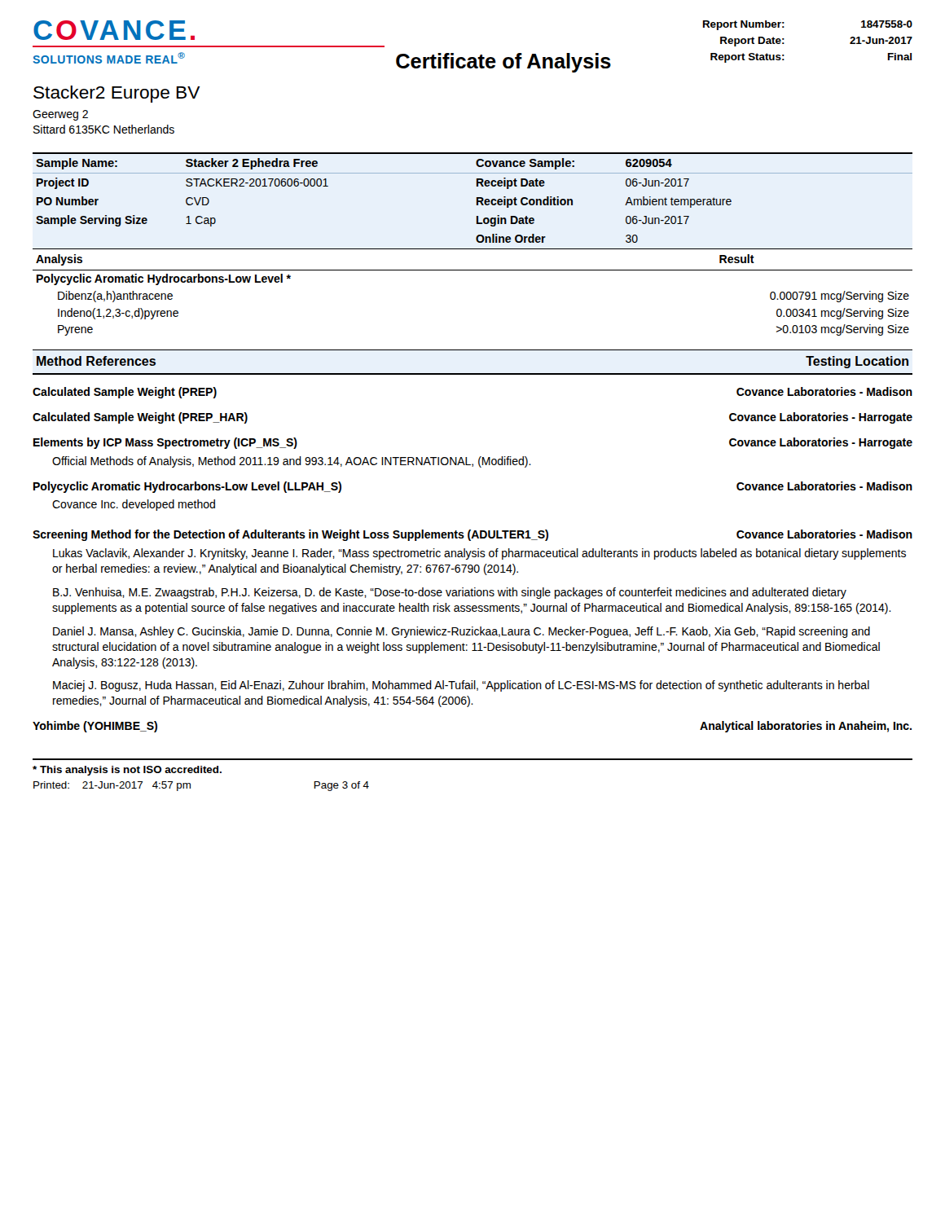COVANCE.
SOLUTIONS MADE REAL®
Certificate of Analysis
| Report Number: | 1847558-0 |
| Report Date: | 21-Jun-2017 |
| Report Status: | Final |
Stacker2 Europe BV
Geerweg 2
Sittard 6135KC Netherlands
| Sample Name: | Stacker 2 Ephedra Free | Covance Sample: | 6209054 |
| Project ID | STACKER2-20170606-0001 | Receipt Date | 06-Jun-2017 |
| PO Number | CVD | Receipt Condition | Ambient temperature |
| Sample Serving Size | 1 Cap | Login Date | 06-Jun-2017 |
| | | Online Order | 30 |
| Analysis | Result |
| --- | --- |
| Polycyclic Aromatic Hydrocarbons-Low Level * |
| Dibenz(a,h)anthracene | 0.000791 mcg/Serving Size |
| Indeno(1,2,3-c,d)pyrene | 0.00341 mcg/Serving Size |
| Pyrene | >0.0103 mcg/Serving Size |
Method References Testing Location
Calculated Sample Weight (PREP) Covance Laboratories - Madison
Calculated Sample Weight (PREP_HAR) Covance Laboratories - Harrogate
Elements by ICP Mass Spectrometry (ICP_MS_S) Covance Laboratories - Harrogate
Official Methods of Analysis, Method 2011.19 and 993.14, AOAC INTERNATIONAL, (Modified).
Polycyclic Aromatic Hydrocarbons-Low Level (LLPAH_S) Covance Laboratories - Madison
Covance Inc. developed method
Screening Method for the Detection of Adulterants in Weight Loss Supplements (ADULTER1_S) Covance Laboratories - Madison
Lukas Vaclavik, Alexander J. Krynitsky, Jeanne I. Rader, “Mass spectrometric analysis of pharmaceutical adulterants in products labeled as botanical dietary supplements or herbal remedies: a review.,” Analytical and Bioanalytical Chemistry, 27: 6767-6790 (2014).
B.J. Venhuisa, M.E. Zwaagstrab, P.H.J. Keizersa, D. de Kaste, “Dose-to-dose variations with single packages of counterfeit medicines and adulterated dietary supplements as a potential source of false negatives and inaccurate health risk assessments,” Journal of Pharmaceutical and Biomedical Analysis, 89:158-165 (2014).
Daniel J. Mansa, Ashley C. Gucinskia, Jamie D. Dunna, Connie M. Gryniewicz-Ruzickaa,Laura C. Mecker-Poguea, Jeff L.-F. Kaob, Xia Geb, “Rapid screening and structural elucidation of a novel sibutramine analogue in a weight loss supplement: 11-Desisobutyl-11-benzylsibutramine,” Journal of Pharmaceutical and Biomedical Analysis, 83:122-128 (2013).
Maciej J. Bogusz, Huda Hassan, Eid Al-Enazi, Zuhour Ibrahim, Mohammed Al-Tufail, “Application of LC-ESI-MS-MS for detection of synthetic adulterants in herbal remedies,” Journal of Pharmaceutical and Biomedical Analysis, 41: 554-564 (2006).
Yohimbe (YOHIMBE_S) Analytical laboratories in Anaheim, Inc.
* This analysis is not ISO accredited.
Printed: 21-Jun-2017 4:57 pmPage 3 of 4